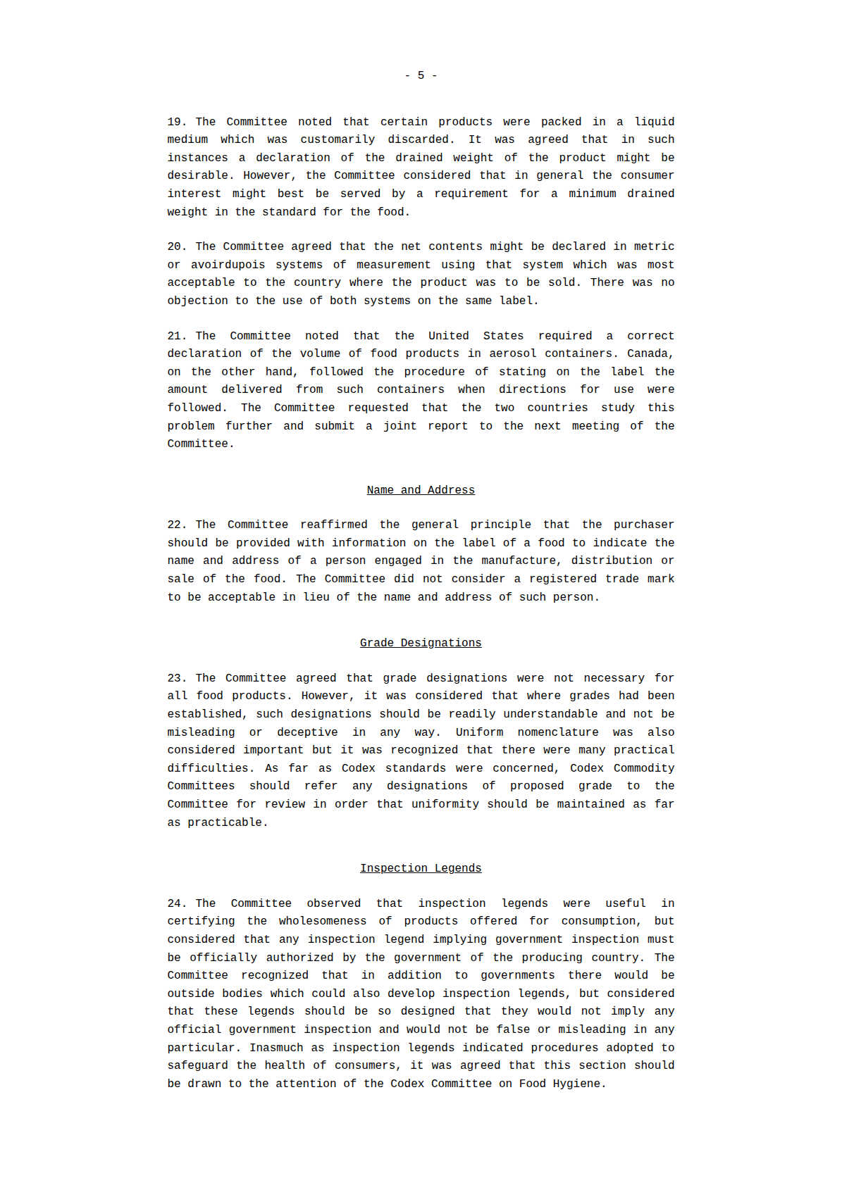- 5 -
19. The Committee noted that certain products were packed in a liquid medium which was customarily discarded. It was agreed that in such instances a declaration of the drained weight of the product might be desirable. However, the Committee considered that in general the consumer interest might best be served by a requirement for a minimum drained weight in the standard for the food.
20. The Committee agreed that the net contents might be declared in metric or avoirdupois systems of measurement using that system which was most acceptable to the country where the product was to be sold. There was no objection to the use of both systems on the same label.
21. The Committee noted that the United States required a correct declaration of the volume of food products in aerosol containers. Canada, on the other hand, followed the procedure of stating on the label the amount delivered from such containers when directions for use were followed. The Committee requested that the two countries study this problem further and submit a joint report to the next meeting of the Committee.
Name and Address
22. The Committee reaffirmed the general principle that the purchaser should be provided with information on the label of a food to indicate the name and address of a person engaged in the manufacture, distribution or sale of the food. The Committee did not consider a registered trade mark to be acceptable in lieu of the name and address of such person.
Grade Designations
23. The Committee agreed that grade designations were not necessary for all food products. However, it was considered that where grades had been established, such designations should be readily understandable and not be misleading or deceptive in any way. Uniform nomenclature was also considered important but it was recognized that there were many practical difficulties. As far as Codex standards were concerned, Codex Commodity Committees should refer any designations of proposed grade to the Committee for review in order that uniformity should be maintained as far as practicable.
Inspection Legends
24. The Committee observed that inspection legends were useful in certifying the wholesomeness of products offered for consumption, but considered that any inspection legend implying government inspection must be officially authorized by the government of the producing country. The Committee recognized that in addition to governments there would be outside bodies which could also develop inspection legends, but considered that these legends should be so designed that they would not imply any official government inspection and would not be false or misleading in any particular. Inasmuch as inspection legends indicated procedures adopted to safeguard the health of consumers, it was agreed that this section should be drawn to the attention of the Codex Committee on Food Hygiene.